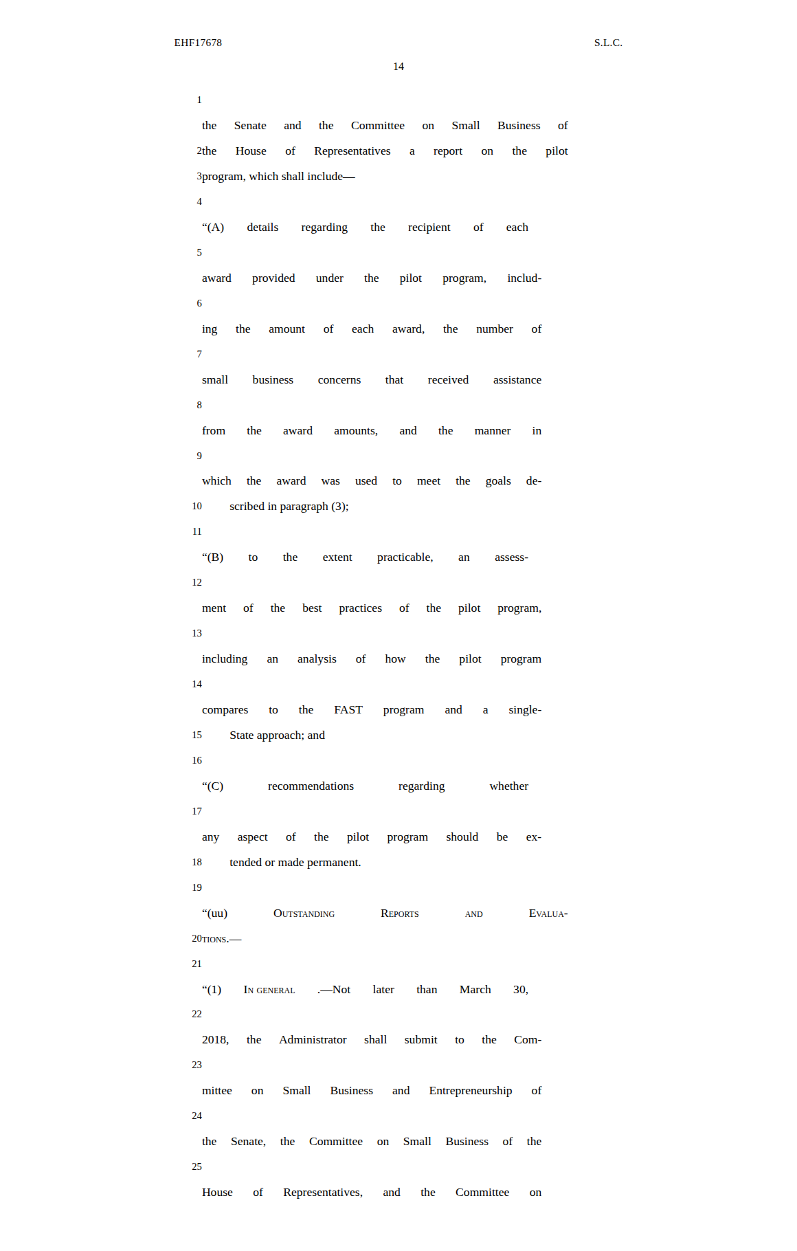EHF17678 S.L.C.
14
| 1 | the Senate and the Committee on Small Business of |
| 2 | the House of Representatives a report on the pilot |
| 3 | program, which shall include— |
| 4 | “(A) details regarding the recipient of each |
| 5 | award provided under the pilot program, includ- |
| 6 | ing the amount of each award, the number of |
| 7 | small business concerns that received assistance |
| 8 | from the award amounts, and the manner in |
| 9 | which the award was used to meet the goals de- |
| 10 | scribed in paragraph (3); |
| 11 | “(B) to the extent practicable, an assess- |
| 12 | ment of the best practices of the pilot program, |
| 13 | including an analysis of how the pilot program |
| 14 | compares to the FAST program and a single- |
| 15 | State approach; and |
| 16 | “(C) recommendations regarding whether |
| 17 | any aspect of the pilot program should be ex- |
| 18 | tended or made permanent. |
| 19 | “(uu) Outstanding Reports and Evalua- |
| 20 | tions .— |
| 21 | “(1) In general .—Not later than March 30, |
| 22 | 2018, the Administrator shall submit to the Com- |
| 23 | mittee on Small Business and Entrepreneurship of |
| 24 | the Senate, the Committee on Small Business of the |
| 25 | House of Representatives, and the Committee on |